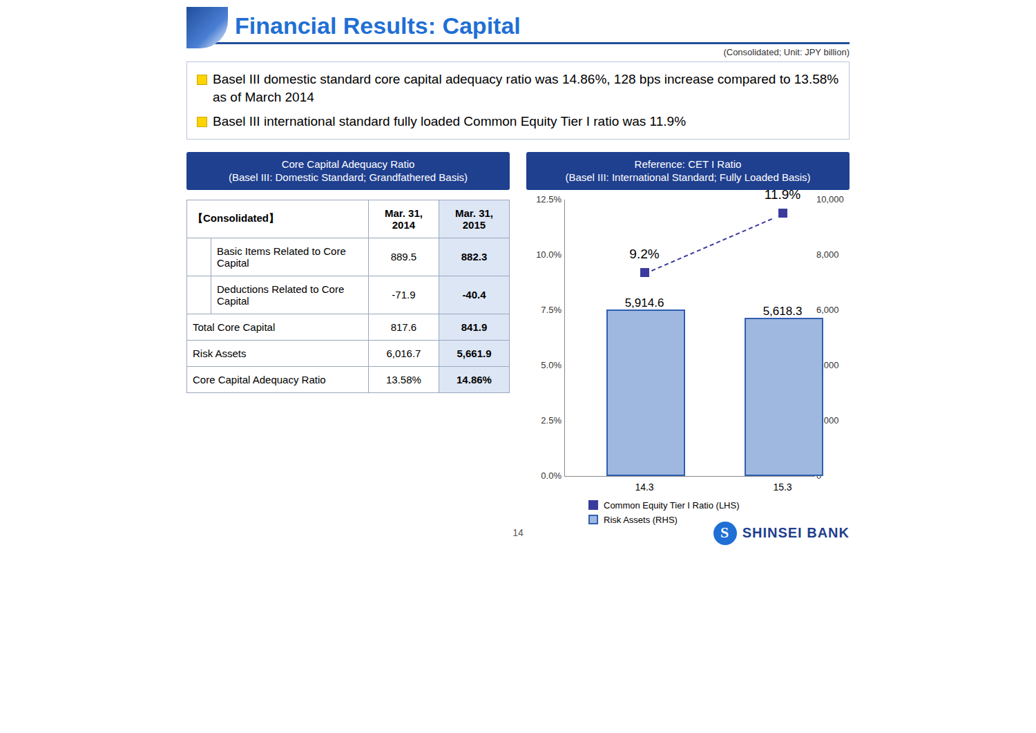Financial Results: Capital
(Consolidated; Unit: JPY billion)
Basel III domestic standard core capital adequacy ratio was 14.86%, 128 bps increase compared to 13.58% as of March 2014
Basel III international standard fully loaded Common Equity Tier I ratio was 11.9%
Core Capital Adequacy Ratio
(Basel III: Domestic Standard; Grandfathered Basis)
| 【Consolidated】 | Mar. 31, 2014 | Mar. 31, 2015 |
| --- | --- | --- |
| | Basic Items Related to Core Capital | 889.5 | 882.3 |
| | Deductions Related to Core Capital | -71.9 | -40.4 |
| Total Core Capital | 817.6 | 841.9 |
| Risk Assets | 6,016.7 | 5,661.9 |
| Core Capital Adequacy Ratio | 13.58% | 14.86% |
Reference: CET I Ratio
(Basel III: International Standard; Fully Loaded Basis)
12.5%
10.0%
7.5%
5.0%
2.5%
0.0%
10,000
8,000
6,000
4,000
2,000
0
5,914.6
5,618.3
9.2%
11.9%
14.3
15.3
Common Equity Tier I Ratio (LHS)
Risk Assets (RHS)
14
SHINSEI BANK